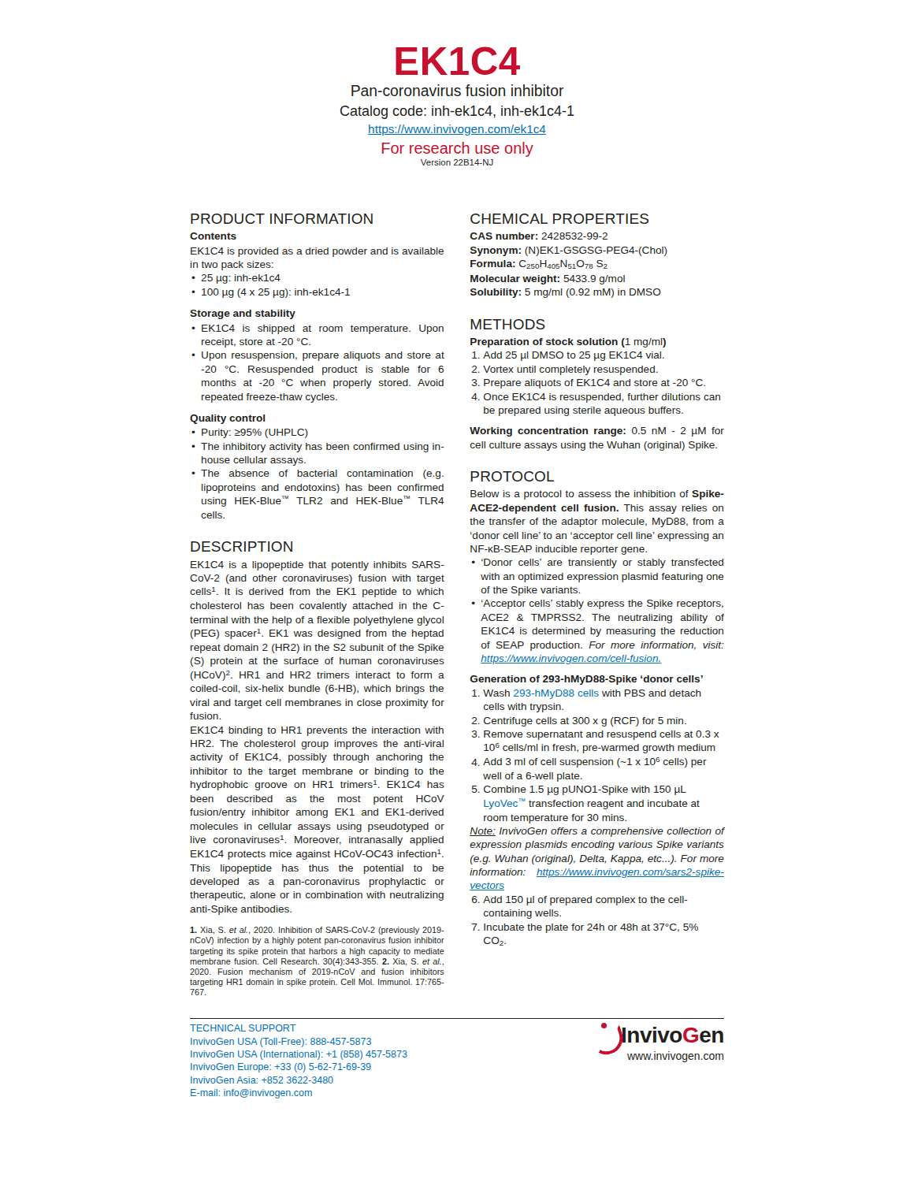EK1C4
Pan-coronavirus fusion inhibitor
Catalog code: inh-ek1c4, inh-ek1c4-1
https://www.invivogen.com/ek1c4
For research use only
Version 22B14-NJ
PRODUCT INFORMATION
Contents
EK1C4 is provided as a dried powder and is available in two pack sizes:
25 µg: inh-ek1c4
100 µg (4 x 25 µg): inh-ek1c4-1
Storage and stability
EK1C4 is shipped at room temperature. Upon receipt, store at -20 °C.
Upon resuspension, prepare aliquots and store at -20 °C. Resuspended product is stable for 6 months at -20 °C when properly stored. Avoid repeated freeze-thaw cycles.
Quality control
Purity: ≥95% (UHPLC)
The inhibitory activity has been confirmed using in-house cellular assays.
The absence of bacterial contamination (e.g. lipoproteins and endotoxins) has been confirmed using HEK-Blue™ TLR2 and HEK-Blue™ TLR4 cells.
DESCRIPTION
EK1C4 is a lipopeptide that potently inhibits SARS-CoV-2 (and other coronaviruses) fusion with target cells1. It is derived from the EK1 peptide to which cholesterol has been covalently attached in the C-terminal with the help of a flexible polyethylene glycol (PEG) spacer1. EK1 was designed from the heptad repeat domain 2 (HR2) in the S2 subunit of the Spike (S) protein at the surface of human coronaviruses (HCoV)2. HR1 and HR2 trimers interact to form a coiled-coil, six-helix bundle (6-HB), which brings the viral and target cell membranes in close proximity for fusion.
EK1C4 binding to HR1 prevents the interaction with HR2. The cholesterol group improves the anti-viral activity of EK1C4, possibly through anchoring the inhibitor to the target membrane or binding to the hydrophobic groove on HR1 trimers1. EK1C4 has been described as the most potent HCoV fusion/entry inhibitor among EK1 and EK1-derived molecules in cellular assays using pseudotyped or live coronaviruses1. Moreover, intranasally applied EK1C4 protects mice against HCoV-OC43 infection1. This lipopeptide has thus the potential to be developed as a pan-coronavirus prophylactic or therapeutic, alone or in combination with neutralizing anti-Spike antibodies.
1. Xia, S. et al., 2020. Inhibition of SARS-CoV-2 (previously 2019-nCoV) infection by a highly potent pan-coronavirus fusion inhibitor targeting its spike protein that harbors a high capacity to mediate membrane fusion. Cell Research. 30(4):343-355. 2. Xia, S. et al., 2020. Fusion mechanism of 2019-nCoV and fusion inhibitors targeting HR1 domain in spike protein. Cell Mol. Immunol. 17:765-767.
CHEMICAL PROPERTIES
CAS number: 2428532-99-2
Synonym: (N)EK1-GSGSG-PEG4-(Chol)
Formula: C250 H405 N51 O78 S2
Molecular weight: 5433.9 g/mol
Solubility: 5 mg/ml (0.92 mM) in DMSO
METHODS
Preparation of stock solution (1 mg/ml)
Add 25 µl DMSO to 25 µg EK1C4 vial.
Vortex until completely resuspended.
Prepare aliquots of EK1C4 and store at -20 °C.
Once EK1C4 is resuspended, further dilutions can be prepared using sterile aqueous buffers.
Working concentration range: 0.5 nM - 2 µM for cell culture assays using the Wuhan (original) Spike.
PROTOCOL
Below is a protocol to assess the inhibition of Spike-ACE2-dependent cell fusion. This assay relies on the transfer of the adaptor molecule, MyD88, from a ‘donor cell line’ to an ‘acceptor cell line’ expressing an NF-κB-SEAP inducible reporter gene.
‘Donor cells’ are transiently or stably transfected with an optimized expression plasmid featuring one of the Spike variants.
‘Acceptor cells’ stably express the Spike receptors, ACE2 & TMPRSS2. The neutralizing ability of EK1C4 is determined by measuring the reduction of SEAP production. For more information, visit: https://www.invivogen.com/cell-fusion.
Generation of 293-hMyD88-Spike ‘donor cells’
Wash 293-hMyD88 cells with PBS and detach cells with trypsin.
Centrifuge cells at 300 x g (RCF) for 5 min.
Remove supernatant and resuspend cells at 0.3 x 106 cells/ml in fresh, pre-warmed growth medium
Add 3 ml of cell suspension (~1 x 106 cells) per well of a 6-well plate.
Combine 1.5 µg pUNO1-Spike with 150 µL LyoVec™ transfection reagent and incubate at room temperature for 30 mins.
Note: InvivoGen offers a comprehensive collection of expression plasmids encoding various Spike variants (e.g. Wuhan (original), Delta, Kappa, etc...). For more information: https://www.invivogen.com/sars2-spike-vectors
Add 150 µl of prepared complex to the cell-containing wells.
Incubate the plate for 24h or 48h at 37°C, 5% CO2.
TECHNICAL SUPPORT
InvivoGen USA (Toll-Free): 888-457-5873
InvivoGen USA (International): +1 (858) 457-5873
InvivoGen Europe: +33 (0) 5-62-71-69-39
InvivoGen Asia: +852 3622-3480
E-mail: info@invivogen.com
InvivoGen
www.invivogen.com